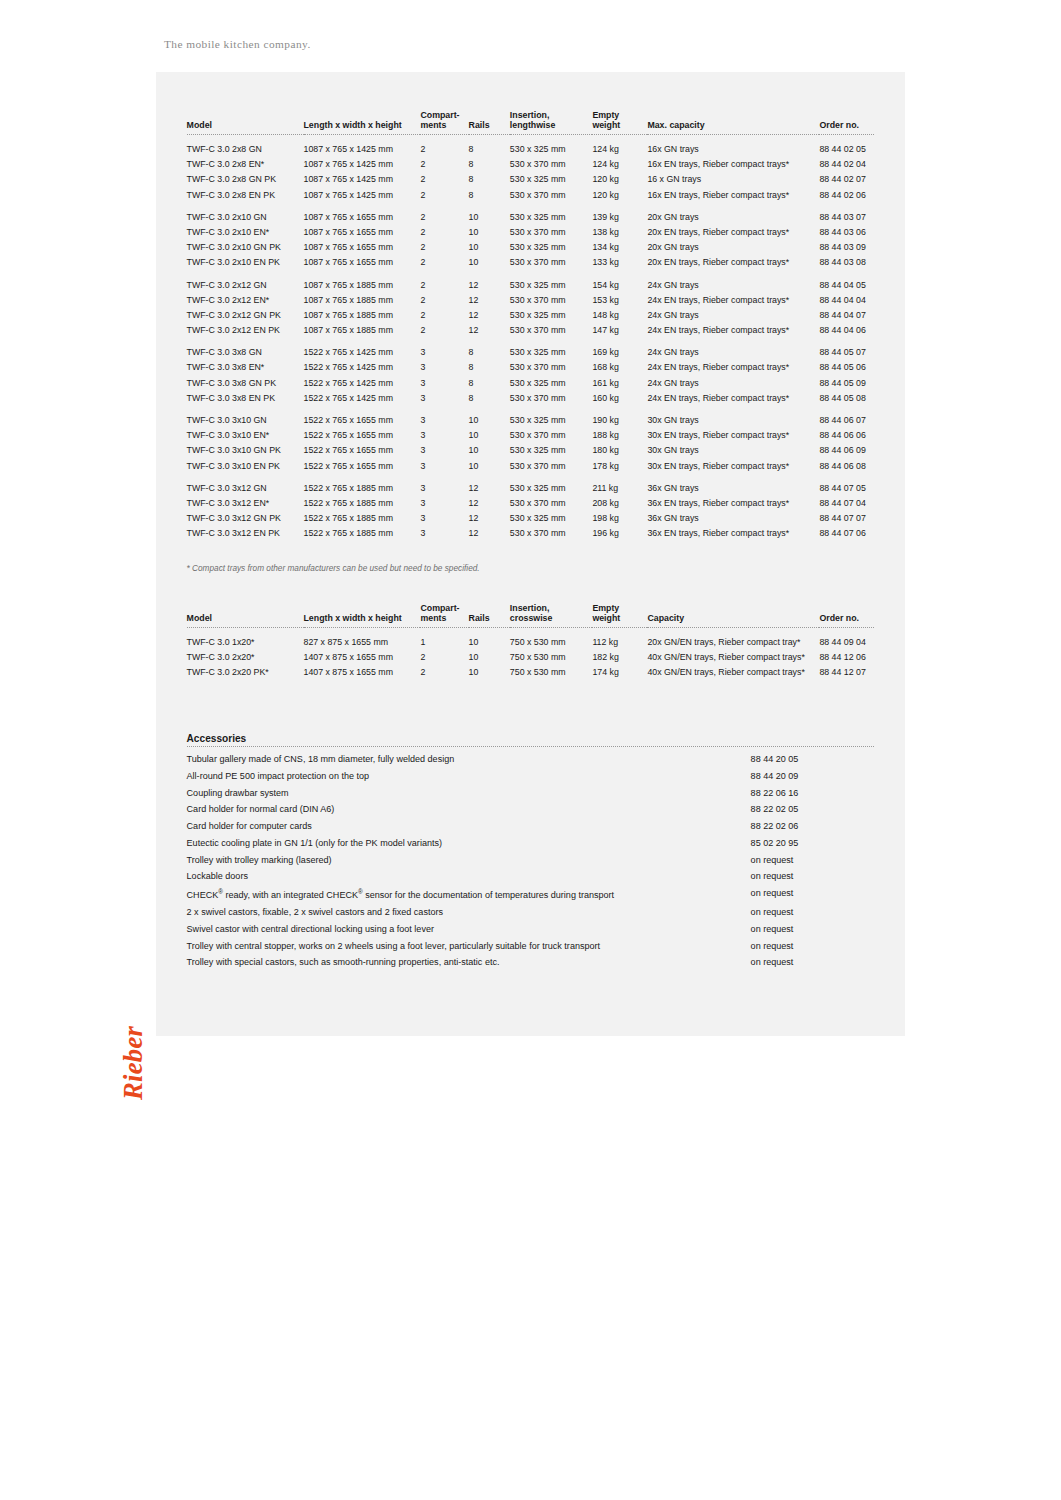The mobile kitchen company.
| Model | Length x width x height | Compart- ments | Rails | Insertion, lengthwise | Empty weight | Max. capacity | Order no. |
| --- | --- | --- | --- | --- | --- | --- | --- |
| TWF-C 3.0 2x8 GN | 1087 x 765 x 1425 mm | 2 | 8 | 530 x 325 mm | 124 kg | 16x GN trays | 88 44 02 05 |
| TWF-C 3.0 2x8 EN* | 1087 x 765 x 1425 mm | 2 | 8 | 530 x 370 mm | 124 kg | 16x EN trays, Rieber compact trays* | 88 44 02 04 |
| TWF-C 3.0 2x8 GN PK | 1087 x 765 x 1425 mm | 2 | 8 | 530 x 325 mm | 120 kg | 16 x GN trays | 88 44 02 07 |
| TWF-C 3.0 2x8 EN PK | 1087 x 765 x 1425 mm | 2 | 8 | 530 x 370 mm | 120 kg | 16x EN trays, Rieber compact trays* | 88 44 02 06 |
| TWF-C 3.0 2x10 GN | 1087 x 765 x 1655 mm | 2 | 10 | 530 x 325 mm | 139 kg | 20x GN trays | 88 44 03 07 |
| TWF-C 3.0 2x10 EN* | 1087 x 765 x 1655 mm | 2 | 10 | 530 x 370 mm | 138 kg | 20x EN trays, Rieber compact trays* | 88 44 03 06 |
| TWF-C 3.0 2x10 GN PK | 1087 x 765 x 1655 mm | 2 | 10 | 530 x 325 mm | 134 kg | 20x GN trays | 88 44 03 09 |
| TWF-C 3.0 2x10 EN PK | 1087 x 765 x 1655 mm | 2 | 10 | 530 x 370 mm | 133 kg | 20x EN trays, Rieber compact trays* | 88 44 03 08 |
| TWF-C 3.0 2x12 GN | 1087 x 765 x 1885 mm | 2 | 12 | 530 x 325 mm | 154 kg | 24x GN trays | 88 44 04 05 |
| TWF-C 3.0 2x12 EN* | 1087 x 765 x 1885 mm | 2 | 12 | 530 x 370 mm | 153 kg | 24x EN trays, Rieber compact trays* | 88 44 04 04 |
| TWF-C 3.0 2x12 GN PK | 1087 x 765 x 1885 mm | 2 | 12 | 530 x 325 mm | 148 kg | 24x GN trays | 88 44 04 07 |
| TWF-C 3.0 2x12 EN PK | 1087 x 765 x 1885 mm | 2 | 12 | 530 x 370 mm | 147 kg | 24x EN trays, Rieber compact trays* | 88 44 04 06 |
| TWF-C 3.0 3x8 GN | 1522 x 765 x 1425 mm | 3 | 8 | 530 x 325 mm | 169 kg | 24x GN trays | 88 44 05 07 |
| TWF-C 3.0 3x8 EN* | 1522 x 765 x 1425 mm | 3 | 8 | 530 x 370 mm | 168 kg | 24x EN trays, Rieber compact trays* | 88 44 05 06 |
| TWF-C 3.0 3x8 GN PK | 1522 x 765 x 1425 mm | 3 | 8 | 530 x 325 mm | 161 kg | 24x GN trays | 88 44 05 09 |
| TWF-C 3.0 3x8 EN PK | 1522 x 765 x 1425 mm | 3 | 8 | 530 x 370 mm | 160 kg | 24x EN trays, Rieber compact trays* | 88 44 05 08 |
| TWF-C 3.0 3x10 GN | 1522 x 765 x 1655 mm | 3 | 10 | 530 x 325 mm | 190 kg | 30x GN trays | 88 44 06 07 |
| TWF-C 3.0 3x10 EN* | 1522 x 765 x 1655 mm | 3 | 10 | 530 x 370 mm | 188 kg | 30x EN trays, Rieber compact trays* | 88 44 06 06 |
| TWF-C 3.0 3x10 GN PK | 1522 x 765 x 1655 mm | 3 | 10 | 530 x 325 mm | 180 kg | 30x GN trays | 88 44 06 09 |
| TWF-C 3.0 3x10 EN PK | 1522 x 765 x 1655 mm | 3 | 10 | 530 x 370 mm | 178 kg | 30x EN trays, Rieber compact trays* | 88 44 06 08 |
| TWF-C 3.0 3x12 GN | 1522 x 765 x 1885 mm | 3 | 12 | 530 x 325 mm | 211 kg | 36x GN trays | 88 44 07 05 |
| TWF-C 3.0 3x12 EN* | 1522 x 765 x 1885 mm | 3 | 12 | 530 x 370 mm | 208 kg | 36x EN trays, Rieber compact trays* | 88 44 07 04 |
| TWF-C 3.0 3x12 GN PK | 1522 x 765 x 1885 mm | 3 | 12 | 530 x 325 mm | 198 kg | 36x GN trays | 88 44 07 07 |
| TWF-C 3.0 3x12 EN PK | 1522 x 765 x 1885 mm | 3 | 12 | 530 x 370 mm | 196 kg | 36x EN trays, Rieber compact trays* | 88 44 07 06 |
* Compact trays from other manufacturers can be used but need to be specified.
| Model | Length x width x height | Compart- ments | Rails | Insertion, crosswise | Empty weight | Capacity | Order no. |
| --- | --- | --- | --- | --- | --- | --- | --- |
| TWF-C 3.0 1x20* | 827 x 875 x 1655 mm | 1 | 10 | 750 x 530 mm | 112 kg | 20x GN/EN trays, Rieber compact tray* | 88 44 09 04 |
| TWF-C 3.0 2x20* | 1407 x 875 x 1655 mm | 2 | 10 | 750 x 530 mm | 182 kg | 40x GN/EN trays, Rieber compact trays* | 88 44 12 06 |
| TWF-C 3.0 2x20 PK* | 1407 x 875 x 1655 mm | 2 | 10 | 750 x 530 mm | 174 kg | 40x GN/EN trays, Rieber compact trays* | 88 44 12 07 |
Accessories
| Tubular gallery made of CNS, 18 mm diameter, fully welded design | 88 44 20 05 |
| All-round PE 500 impact protection on the top | 88 44 20 09 |
| Coupling drawbar system | 88 22 06 16 |
| Card holder for normal card (DIN A6) | 88 22 02 05 |
| Card holder for computer cards | 88 22 02 06 |
| Eutectic cooling plate in GN 1/1 (only for the PK model variants) | 85 02 20 95 |
| Trolley with trolley marking (lasered) | on request |
| Lockable doors | on request |
| CHECK ® ready, with an integrated CHECK ® sensor for the documentation of temperatures during transport | on request |
| 2 x swivel castors, fixable, 2 x swivel castors and 2 fixed castors | on request |
| Swivel castor with central directional locking using a foot lever | on request |
| Trolley with central stopper, works on 2 wheels using a foot lever, particularly suitable for truck transport | on request |
| Trolley with special castors, such as smooth-running properties, anti-static etc. | on request |
Rieber